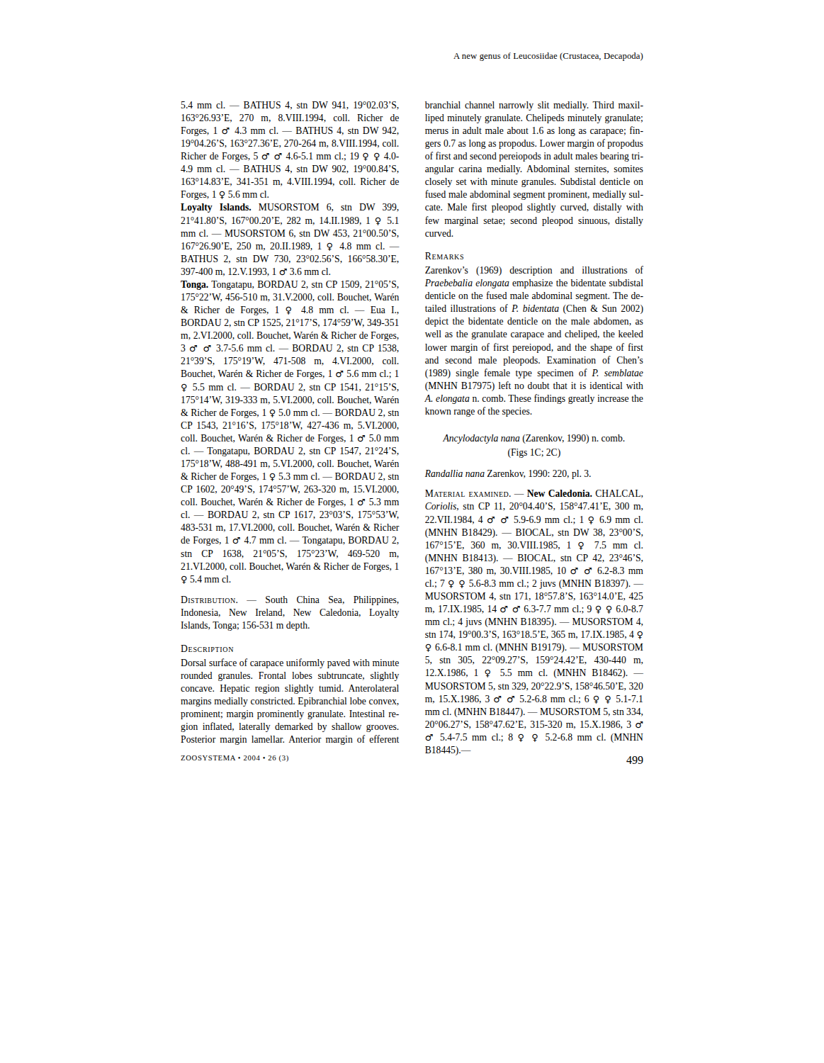A new genus of Leucosiidae (Crustacea, Decapoda)
5.4 mm cl. — BATHUS 4, stn DW 941, 19°02.03’S, 163°26.93’E, 270 m, 8.VIII.1994, coll. Richer de Forges, 1 ♂ 4.3 mm cl. — BATHUS 4, stn DW 942, 19°04.26’S, 163°27.36’E, 270-264 m, 8.VIII.1994, coll. Richer de Forges, 5 ♂ ♂ 4.6-5.1 mm cl.; 19 ♀ ♀ 4.0-4.9 mm cl. — BATHUS 4, stn DW 902, 19°00.84’S, 163°14.83’E, 341-351 m, 4.VIII.1994, coll. Richer de Forges, 1 ♀ 5.6 mm cl.
Loyalty Islands. MUSORSTOM 6, stn DW 399, 21°41.80’S, 167°00.20’E, 282 m, 14.II.1989, 1 ♀ 5.1 mm cl. — MUSORSTOM 6, stn DW 453, 21°00.50’S, 167°26.90’E, 250 m, 20.II.1989, 1 ♀ 4.8 mm cl. — BATHUS 2, stn DW 730, 23°02.56’S, 166°58.30’E, 397-400 m, 12.V.1993, 1 ♂ 3.6 mm cl.
Tonga. Tongatapu, BORDAU 2, stn CP 1509, 21°05’S, 175°22’W, 456-510 m, 31.V.2000, coll. Bouchet, Warén & Richer de Forges, 1 ♀ 4.8 mm cl. — Eua I., BORDAU 2, stn CP 1525, 21°17’S, 174°59’W, 349-351 m, 2.VI.2000, coll. Bouchet, Warén & Richer de Forges, 3 ♂ ♂ 3.7-5.6 mm cl. — BORDAU 2, stn CP 1538, 21°39’S, 175°19’W, 471-508 m, 4.VI.2000, coll. Bouchet, Warén & Richer de Forges, 1 ♂ 5.6 mm cl.; 1 ♀ 5.5 mm cl. — BORDAU 2, stn CP 1541, 21°15’S, 175°14’W, 319-333 m, 5.VI.2000, coll. Bouchet, Warén & Richer de Forges, 1 ♀ 5.0 mm cl. — BORDAU 2, stn CP 1543, 21°16’S, 175°18’W, 427-436 m, 5.VI.2000, coll. Bouchet, Warén & Richer de Forges, 1 ♂ 5.0 mm cl. — Tongatapu, BORDAU 2, stn CP 1547, 21°24’S, 175°18’W, 488-491 m, 5.VI.2000, coll. Bouchet, Warén & Richer de Forges, 1 ♀ 5.3 mm cl. — BORDAU 2, stn CP 1602, 20°49’S, 174°57’W, 263-320 m, 15.VI.2000, coll. Bouchet, Warén & Richer de Forges, 1 ♂ 5.3 mm cl. — BORDAU 2, stn CP 1617, 23°03’S, 175°53’W, 483-531 m, 17.VI.2000, coll. Bouchet, Warén & Richer de Forges, 1 ♂ 4.7 mm cl. — Tongatapu, BORDAU 2, stn CP 1638, 21°05’S, 175°23’W, 469-520 m, 21.VI.2000, coll. Bouchet, Warén & Richer de Forges, 1 ♀ 5.4 mm cl.
Distribution. — South China Sea, Philippines, Indonesia, New Ireland, New Caledonia, Loyalty Islands, Tonga; 156-531 m depth.
Description
Dorsal surface of carapace uniformly paved with minute rounded granules. Frontal lobes subtruncate, slightly concave. Hepatic region slightly tumid. Anterolateral margins medially constricted. Epibranchial lobe convex, prominent; margin prominently granulate. Intestinal region inflated, laterally demarked by shallow grooves. Posterior margin lamellar. Anterior margin of efferent branchial channel narrowly slit medially. Third maxilliped minutely granulate. Chelipeds minutely granulate; merus in adult male about 1.6 as long as carapace; fingers 0.7 as long as propodus. Lower margin of propodus of first and second pereiopods in adult males bearing triangular carina medially. Abdominal sternites, somites closely set with minute granules. Subdistal denticle on fused male abdominal segment prominent, medially sulcate. Male first pleopod slightly curved, distally with few marginal setae; second pleopod sinuous, distally curved.
Remarks
Zarenkov’s (1969) description and illustrations of Praebebalia elongata emphasize the bidentate subdistal denticle on the fused male abdominal segment. The detailed illustrations of P. bidentata (Chen & Sun 2002) depict the bidentate denticle on the male abdomen, as well as the granulate carapace and cheliped, the keeled lower margin of first pereiopod, and the shape of first and second male pleopods. Examination of Chen’s (1989) single female type specimen of P. semblatae (MNHN B17975) left no doubt that it is identical with A. elongata n. comb. These findings greatly increase the known range of the species.
Ancylodactyla nana (Zarenkov, 1990) n. comb.
(Figs 1C; 2C)
Randallia nana Zarenkov, 1990: 220, pl. 3.
Material examined. — New Caledonia. CHALCAL, Coriolis, stn CP 11, 20°04.40’S, 158°47.41’E, 300 m, 22.VII.1984, 4 ♂ ♂ 5.9-6.9 mm cl.; 1 ♀ 6.9 mm cl. (MNHN B18429). — BIOCAL, stn DW 38, 23°00’S, 167°15’E, 360 m, 30.VIII.1985, 1 ♀ 7.5 mm cl. (MNHN B18413). — BIOCAL, stn CP 42, 23°46’S, 167°13’E, 380 m, 30.VIII.1985, 10 ♂ ♂ 6.2-8.3 mm cl.; 7 ♀ ♀ 5.6-8.3 mm cl.; 2 juvs (MNHN B18397). — MUSORSTOM 4, stn 171, 18°57.8’S, 163°14.0’E, 425 m, 17.IX.1985, 14 ♂ ♂ 6.3-7.7 mm cl.; 9 ♀ ♀ 6.0-8.7 mm cl.; 4 juvs (MNHN B18395). — MUSORSTOM 4, stn 174, 19°00.3’S, 163°18.5’E, 365 m, 17.IX.1985, 4 ♀ ♀ 6.6-8.1 mm cl. (MNHN B19179). — MUSORSTOM 5, stn 305, 22°09.27’S, 159°24.42’E, 430-440 m, 12.X.1986, 1 ♀ 5.5 mm cl. (MNHN B18462). — MUSORSTOM 5, stn 329, 20°22.9’S, 158°46.50’E, 320 m, 15.X.1986, 3 ♂ ♂ 5.2-6.8 mm cl.; 6 ♀ ♀ 5.1-7.1 mm cl. (MNHN B18447). — MUSORSTOM 5, stn 334, 20°06.27’S, 158°47.62’E, 315-320 m, 15.X.1986, 3 ♂ ♂ 5.4-7.5 mm cl.; 8 ♀ ♀ 5.2-6.8 mm cl. (MNHN B18445).—
ZOOSYSTEMA • 2004 • 26 (3) 499